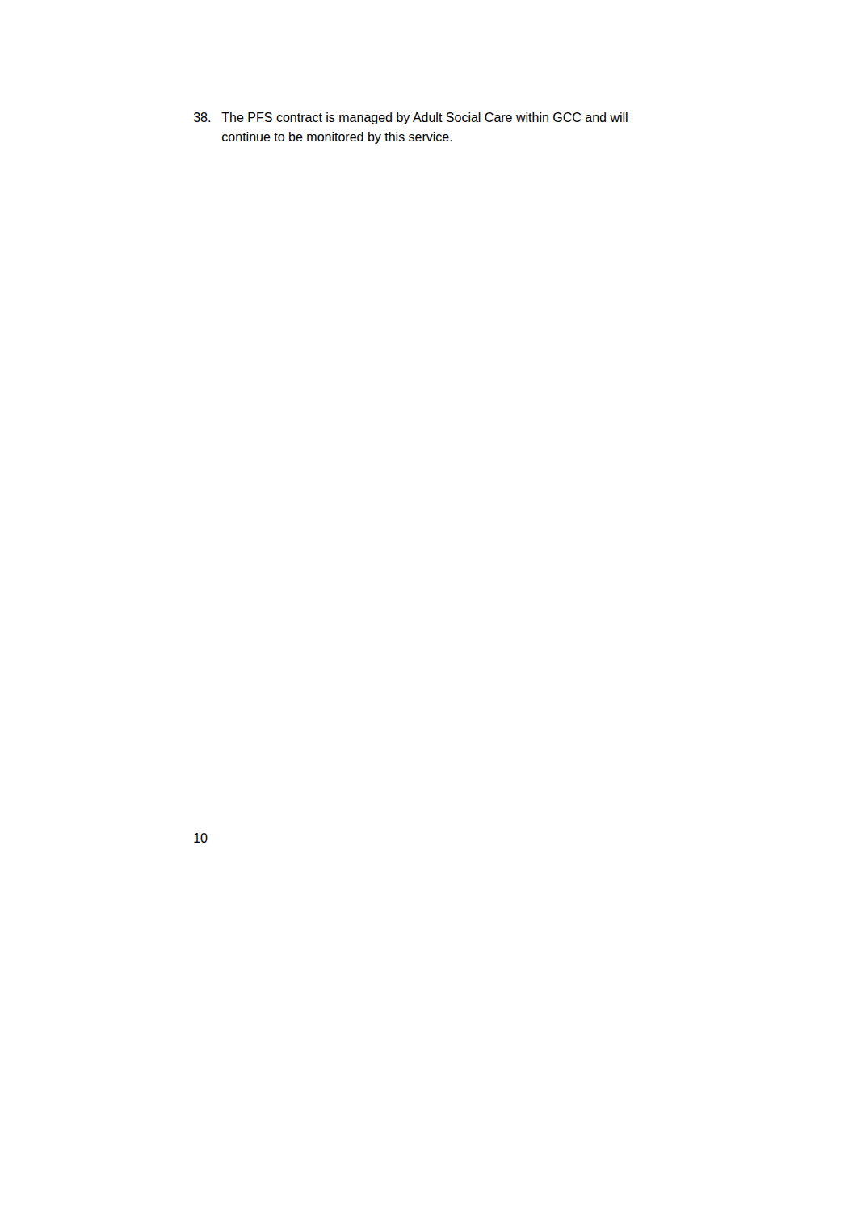38. The PFS contract is managed by Adult Social Care within GCC and will continue to be monitored by this service.
10